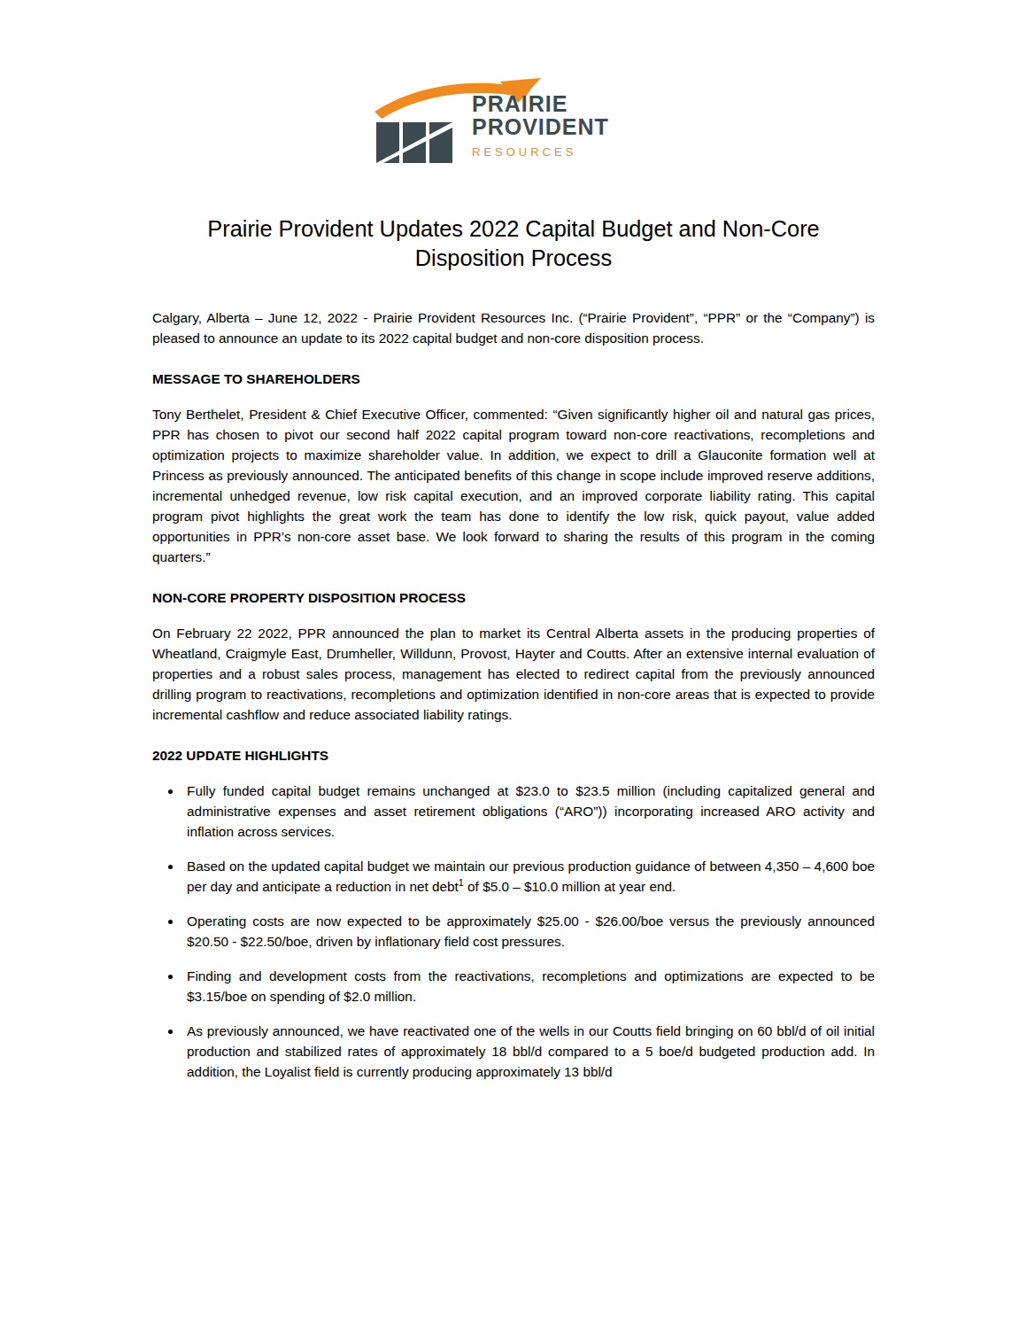PRAIRIE PROVIDENT RESOURCES
Prairie Provident Updates 2022 Capital Budget and Non-Core Disposition Process
Calgary, Alberta – June 12, 2022 - Prairie Provident Resources Inc. (“Prairie Provident”, “PPR” or the “Company”) is pleased to announce an update to its 2022 capital budget and non-core disposition process.
Message to Shareholders
Tony Berthelet, President & Chief Executive Officer, commented: “Given significantly higher oil and natural gas prices, PPR has chosen to pivot our second half 2022 capital program toward non-core reactivations, recompletions and optimization projects to maximize shareholder value. In addition, we expect to drill a Glauconite formation well at Princess as previously announced. The anticipated benefits of this change in scope include improved reserve additions, incremental unhedged revenue, low risk capital execution, and an improved corporate liability rating. This capital program pivot highlights the great work the team has done to identify the low risk, quick payout, value added opportunities in PPR’s non-core asset base. We look forward to sharing the results of this program in the coming quarters.”
Non-Core Property Disposition Process
On February 22 2022, PPR announced the plan to market its Central Alberta assets in the producing properties of Wheatland, Craigmyle East, Drumheller, Willdunn, Provost, Hayter and Coutts. After an extensive internal evaluation of properties and a robust sales process, management has elected to redirect capital from the previously announced drilling program to reactivations, recompletions and optimization identified in non-core areas that is expected to provide incremental cashflow and reduce associated liability ratings.
2022 Update Highlights
Fully funded capital budget remains unchanged at $23.0 to $23.5 million (including capitalized general and administrative expenses and asset retirement obligations (“ARO”)) incorporating increased ARO activity and inflation across services.
Based on the updated capital budget we maintain our previous production guidance of between 4,350 – 4,600 boe per day and anticipate a reduction in net debt1 of $5.0 – $10.0 million at year end.
Operating costs are now expected to be approximately $25.00 - $26.00/boe versus the previously announced $20.50 - $22.50/boe, driven by inflationary field cost pressures.
Finding and development costs from the reactivations, recompletions and optimizations are expected to be $3.15/boe on spending of $2.0 million.
As previously announced, we have reactivated one of the wells in our Coutts field bringing on 60 bbl/d of oil initial production and stabilized rates of approximately 18 bbl/d compared to a 5 boe/d budgeted production add. In addition, the Loyalist field is currently producing approximately 13 bbl/d